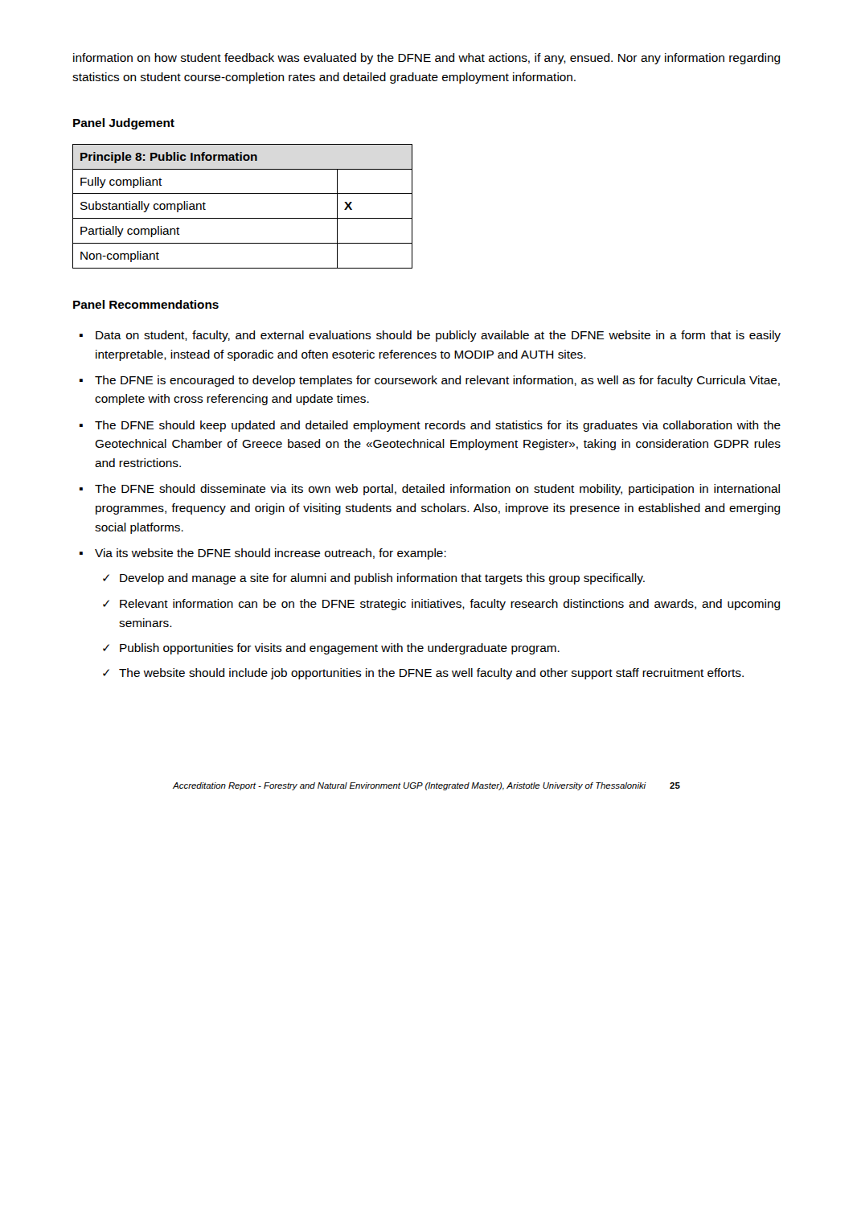information on how student feedback was evaluated by the DFNE and what actions, if any, ensued. Nor any information regarding statistics on student course-completion rates and detailed graduate employment information.
Panel Judgement
| Principle 8: Public Information |
| --- |
| Fully compliant | |
| Substantially compliant | X |
| Partially compliant | |
| Non-compliant | |
Panel Recommendations
Data on student, faculty, and external evaluations should be publicly available at the DFNE website in a form that is easily interpretable, instead of sporadic and often esoteric references to MODIP and AUTH sites.
The DFNE is encouraged to develop templates for coursework and relevant information, as well as for faculty Curricula Vitae, complete with cross referencing and update times.
The DFNE should keep updated and detailed employment records and statistics for its graduates via collaboration with the Geotechnical Chamber of Greece based on the «Geotechnical Employment Register», taking in consideration GDPR rules and restrictions.
The DFNE should disseminate via its own web portal, detailed information on student mobility, participation in international programmes, frequency and origin of visiting students and scholars. Also, improve its presence in established and emerging social platforms.
Via its website the DFNE should increase outreach, for example:
Develop and manage a site for alumni and publish information that targets this group specifically.
Relevant information can be on the DFNE strategic initiatives, faculty research distinctions and awards, and upcoming seminars.
Publish opportunities for visits and engagement with the undergraduate program.
The website should include job opportunities in the DFNE as well faculty and other support staff recruitment efforts.
Accreditation Report - Forestry and Natural Environment UGP (Integrated Master), Aristotle University of Thessaloniki25